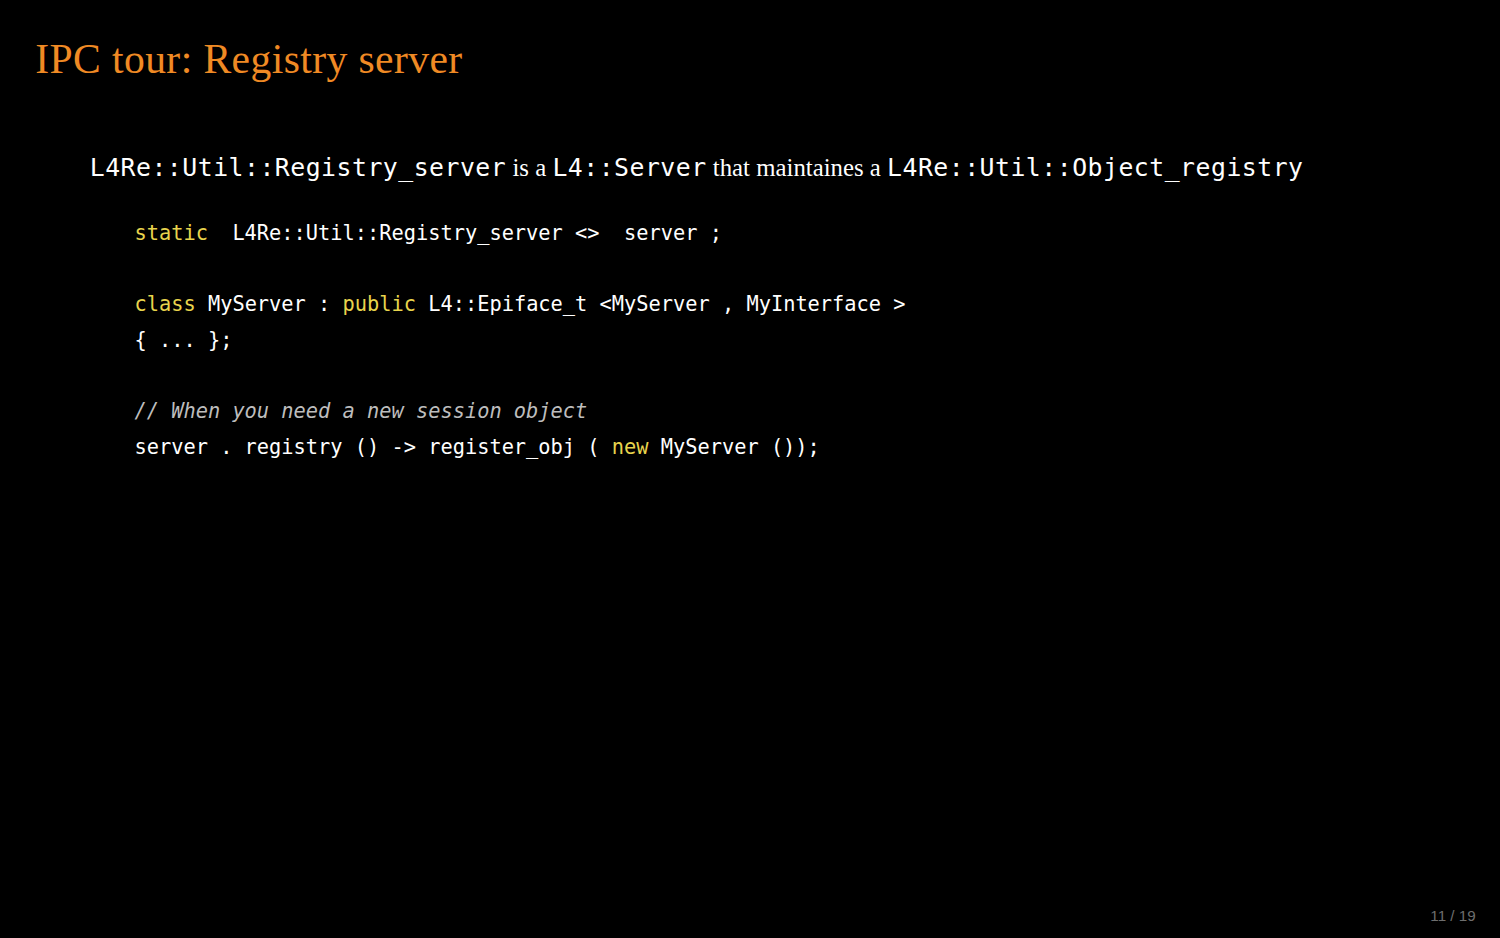IPC tour: Registry server
L4Re::Util::Registry_server is a L4::Server that maintaines a L4Re::Util::Object_registry
static  L4Re::Util::Registry_server <>  server ;

class MyServer : public L4::Epiface_t <MyServer , MyInterface >
{ ... };

// When you need a new session object
server . registry () -> register_obj ( new MyServer ());
11 / 19